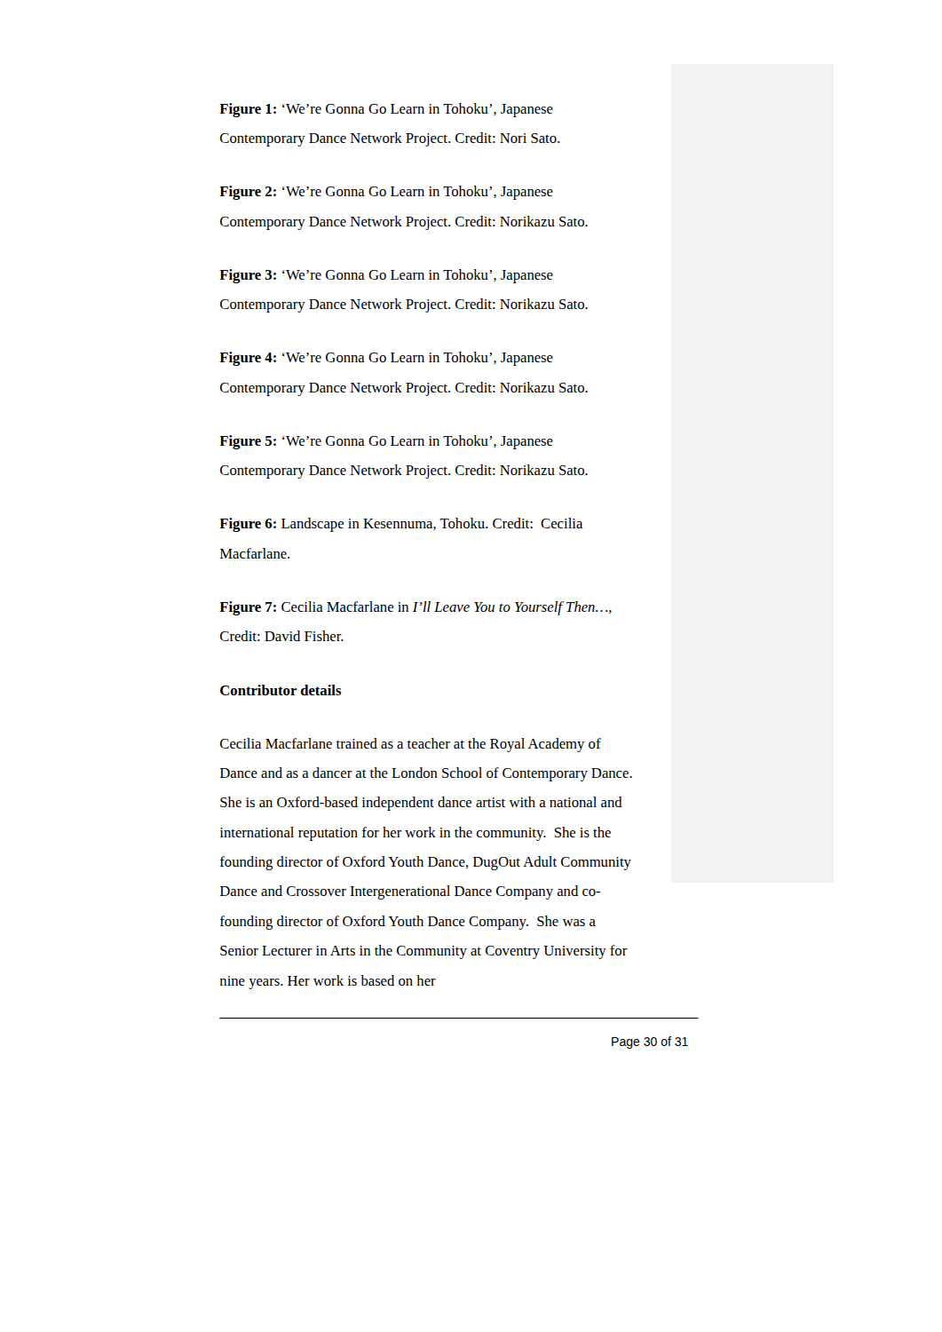Figure 1: ‘We’re Gonna Go Learn in Tohoku’, Japanese Contemporary Dance Network Project. Credit: Nori Sato.
Figure 2: ‘We’re Gonna Go Learn in Tohoku’, Japanese Contemporary Dance Network Project. Credit: Norikazu Sato.
Figure 3: ‘We’re Gonna Go Learn in Tohoku’, Japanese Contemporary Dance Network Project. Credit: Norikazu Sato.
Figure 4: ‘We’re Gonna Go Learn in Tohoku’, Japanese Contemporary Dance Network Project. Credit: Norikazu Sato.
Figure 5: ‘We’re Gonna Go Learn in Tohoku’, Japanese Contemporary Dance Network Project. Credit: Norikazu Sato.
Figure 6: Landscape in Kesennuma, Tohoku. Credit: Cecilia Macfarlane.
Figure 7: Cecilia Macfarlane in I’ll Leave You to Yourself Then…, Credit: David Fisher.
Contributor details
Cecilia Macfarlane trained as a teacher at the Royal Academy of Dance and as a dancer at the London School of Contemporary Dance. She is an Oxford-based independent dance artist with a national and international reputation for her work in the community. She is the founding director of Oxford Youth Dance, DugOut Adult Community Dance and Crossover Intergenerational Dance Company and co-founding director of Oxford Youth Dance Company. She was a Senior Lecturer in Arts in the Community at Coventry University for nine years. Her work is based on her
Page 30 of 31